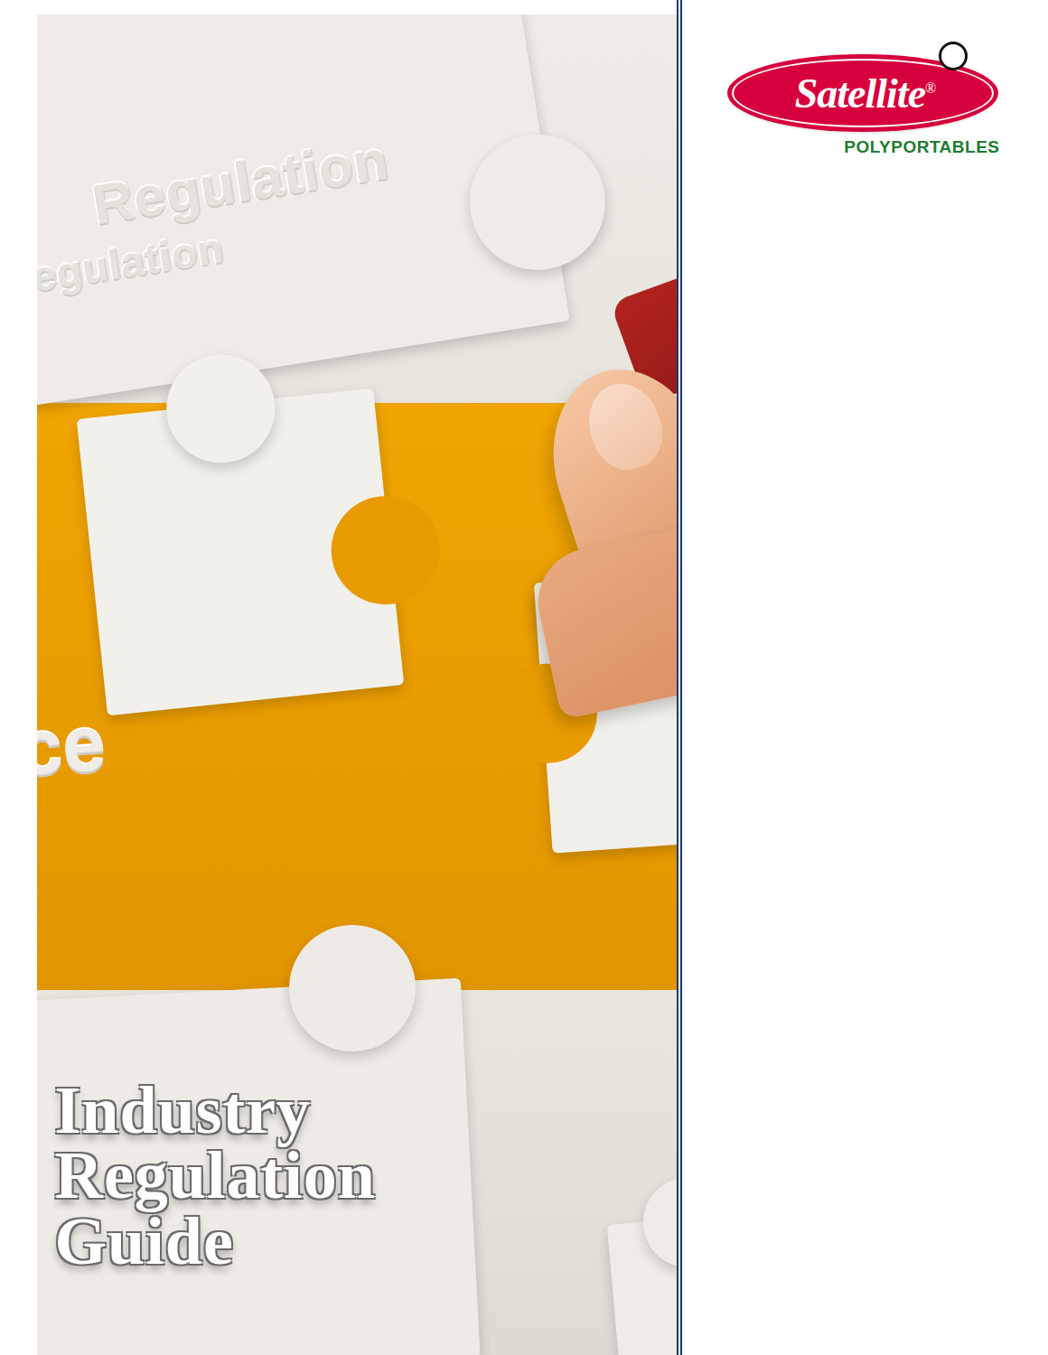Regulation
Regulation
ce
Puzzle pieces reading “Regulation” and “…ce” (Compliance).
Industry Regulation Guide
Satellite®
POLYPORTABLES